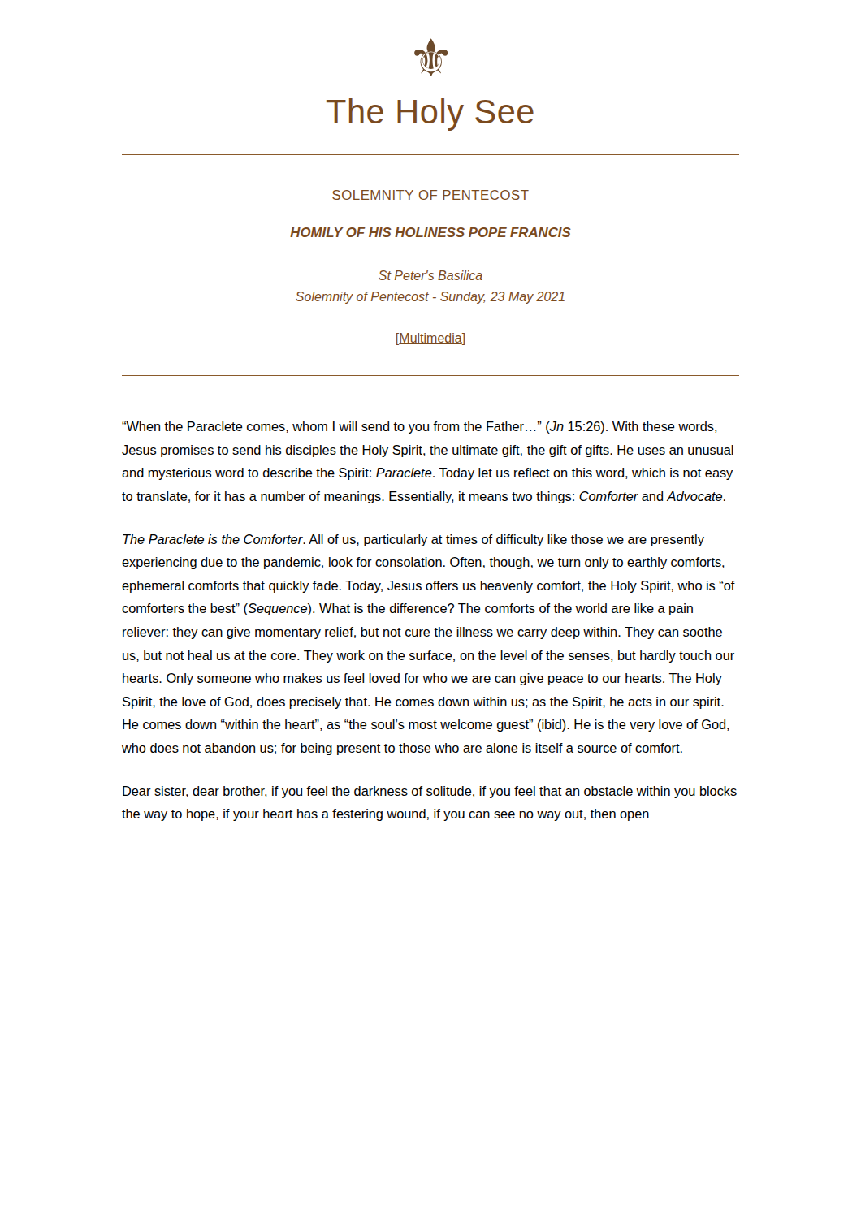⚜
The Holy See
SOLEMNITY OF PENTECOST
HOMILY OF HIS HOLINESS POPE FRANCIS
St Peter's Basilica
Solemnity of Pentecost - Sunday, 23 May 2021
[Multimedia]
“When the Paraclete comes, whom I will send to you from the Father…” (Jn 15:26). With these words, Jesus promises to send his disciples the Holy Spirit, the ultimate gift, the gift of gifts. He uses an unusual and mysterious word to describe the Spirit: Paraclete. Today let us reflect on this word, which is not easy to translate, for it has a number of meanings. Essentially, it means two things: Comforter and Advocate.
The Paraclete is the Comforter. All of us, particularly at times of difficulty like those we are presently experiencing due to the pandemic, look for consolation. Often, though, we turn only to earthly comforts, ephemeral comforts that quickly fade. Today, Jesus offers us heavenly comfort, the Holy Spirit, who is “of comforters the best” (Sequence). What is the difference? The comforts of the world are like a pain reliever: they can give momentary relief, but not cure the illness we carry deep within. They can soothe us, but not heal us at the core. They work on the surface, on the level of the senses, but hardly touch our hearts. Only someone who makes us feel loved for who we are can give peace to our hearts. The Holy Spirit, the love of God, does precisely that. He comes down within us; as the Spirit, he acts in our spirit. He comes down “within the heart”, as “the soul’s most welcome guest” (ibid). He is the very love of God, who does not abandon us; for being present to those who are alone is itself a source of comfort.
Dear sister, dear brother, if you feel the darkness of solitude, if you feel that an obstacle within you blocks the way to hope, if your heart has a festering wound, if you can see no way out, then open